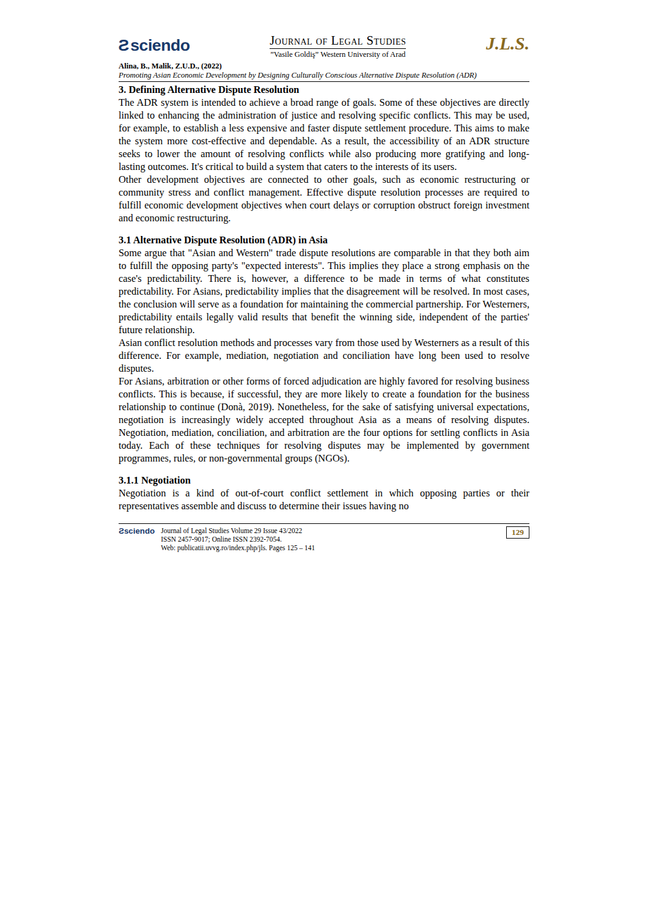Ssciendo
Journal of Legal Studies
”Vasile Goldiş” Western University of Arad
J. L. S.
Alina, B., Malik, Z.U.D., (2022)
Promoting Asian Economic Development by Designing Culturally Conscious Alternative Dispute Resolution (ADR)
3. Defining Alternative Dispute Resolution
The ADR system is intended to achieve a broad range of goals. Some of these objectives are directly linked to enhancing the administration of justice and resolving specific conflicts. This may be used, for example, to establish a less expensive and faster dispute settlement procedure. This aims to make the system more cost-effective and dependable. As a result, the accessibility of an ADR structure seeks to lower the amount of resolving conflicts while also producing more gratifying and long-lasting outcomes. It's critical to build a system that caters to the interests of its users.
Other development objectives are connected to other goals, such as economic restructuring or community stress and conflict management. Effective dispute resolution processes are required to fulfill economic development objectives when court delays or corruption obstruct foreign investment and economic restructuring.
3.1 Alternative Dispute Resolution (ADR) in Asia
Some argue that "Asian and Western" trade dispute resolutions are comparable in that they both aim to fulfill the opposing party's "expected interests". This implies they place a strong emphasis on the case's predictability. There is, however, a difference to be made in terms of what constitutes predictability. For Asians, predictability implies that the disagreement will be resolved. In most cases, the conclusion will serve as a foundation for maintaining the commercial partnership. For Westerners, predictability entails legally valid results that benefit the winning side, independent of the parties' future relationship.
Asian conflict resolution methods and processes vary from those used by Westerners as a result of this difference. For example, mediation, negotiation and conciliation have long been used to resolve disputes.
For Asians, arbitration or other forms of forced adjudication are highly favored for resolving business conflicts. This is because, if successful, they are more likely to create a foundation for the business relationship to continue (Donà, 2019). Nonetheless, for the sake of satisfying universal expectations, negotiation is increasingly widely accepted throughout Asia as a means of resolving disputes. Negotiation, mediation, conciliation, and arbitration are the four options for settling conflicts in Asia today. Each of these techniques for resolving disputes may be implemented by government programmes, rules, or non-governmental groups (NGOs).
3.1.1 Negotiation
Negotiation is a kind of out-of-court conflict settlement in which opposing parties or their representatives assemble and discuss to determine their issues having no
Ssciendo
Journal of Legal Studies Volume 29 Issue 43/2022
ISSN 2457-9017; Online ISSN 2392-7054.
Web: publicatii.uvvg.ro/index.php/jls. Pages 125 – 141
129